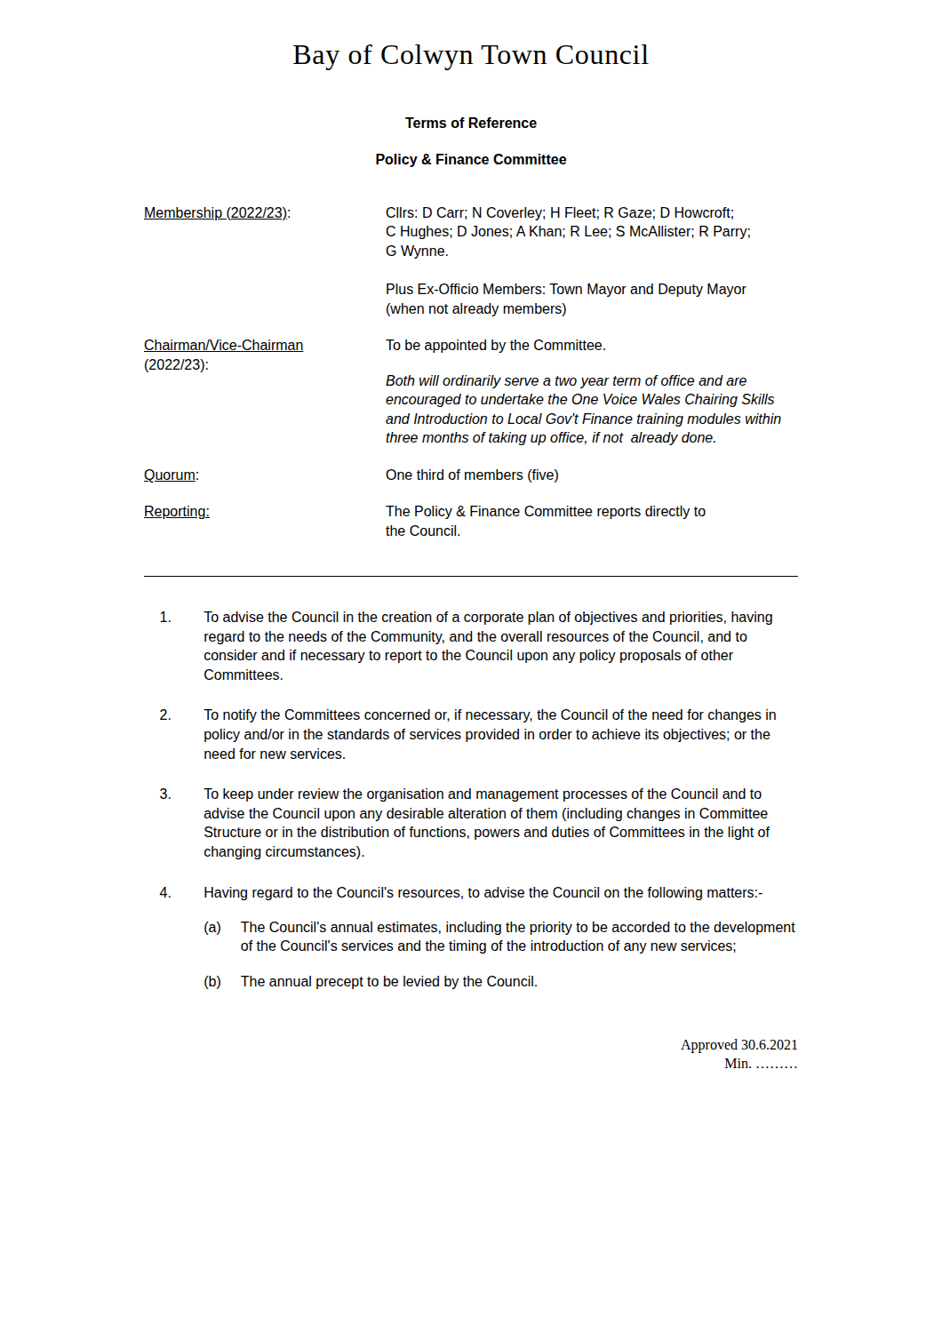Bay of Colwyn Town Council
Terms of Reference
Policy & Finance Committee
| Membership (2022/23) : | Cllrs: D Carr; N Coverley; H Fleet; R Gaze; D Howcroft; C Hughes; D Jones; A Khan; R Lee; S McAllister; R Parry; G Wynne. Plus Ex-Officio Members: Town Mayor and Deputy Mayor (when not already members) |
| Chairman/Vice-Chairman (2022/23): | To be appointed by the Committee. Both will ordinarily serve a two year term of office and are encouraged to undertake the One Voice Wales Chairing Skills and Introduction to Local Gov't Finance training modules within three months of taking up office, if not already done. |
| Quorum : | One third of members (five) |
| Reporting: | The Policy & Finance Committee reports directly to the Council. |
To advise the Council in the creation of a corporate plan of objectives and priorities, having regard to the needs of the Community, and the overall resources of the Council, and to consider and if necessary to report to the Council upon any policy proposals of other Committees.
To notify the Committees concerned or, if necessary, the Council of the need for changes in policy and/or in the standards of services provided in order to achieve its objectives; or the need for new services.
To keep under review the organisation and management processes of the Council and to advise the Council upon any desirable alteration of them (including changes in Committee Structure or in the distribution of functions, powers and duties of Committees in the light of changing circumstances).
Having regard to the Council's resources, to advise the Council on the following matters:-
(a) The Council's annual estimates, including the priority to be accorded to the development of the Council's services and the timing of the introduction of any new services;
(b) The annual precept to be levied by the Council.
Approved 30.6.2021
Min. ………